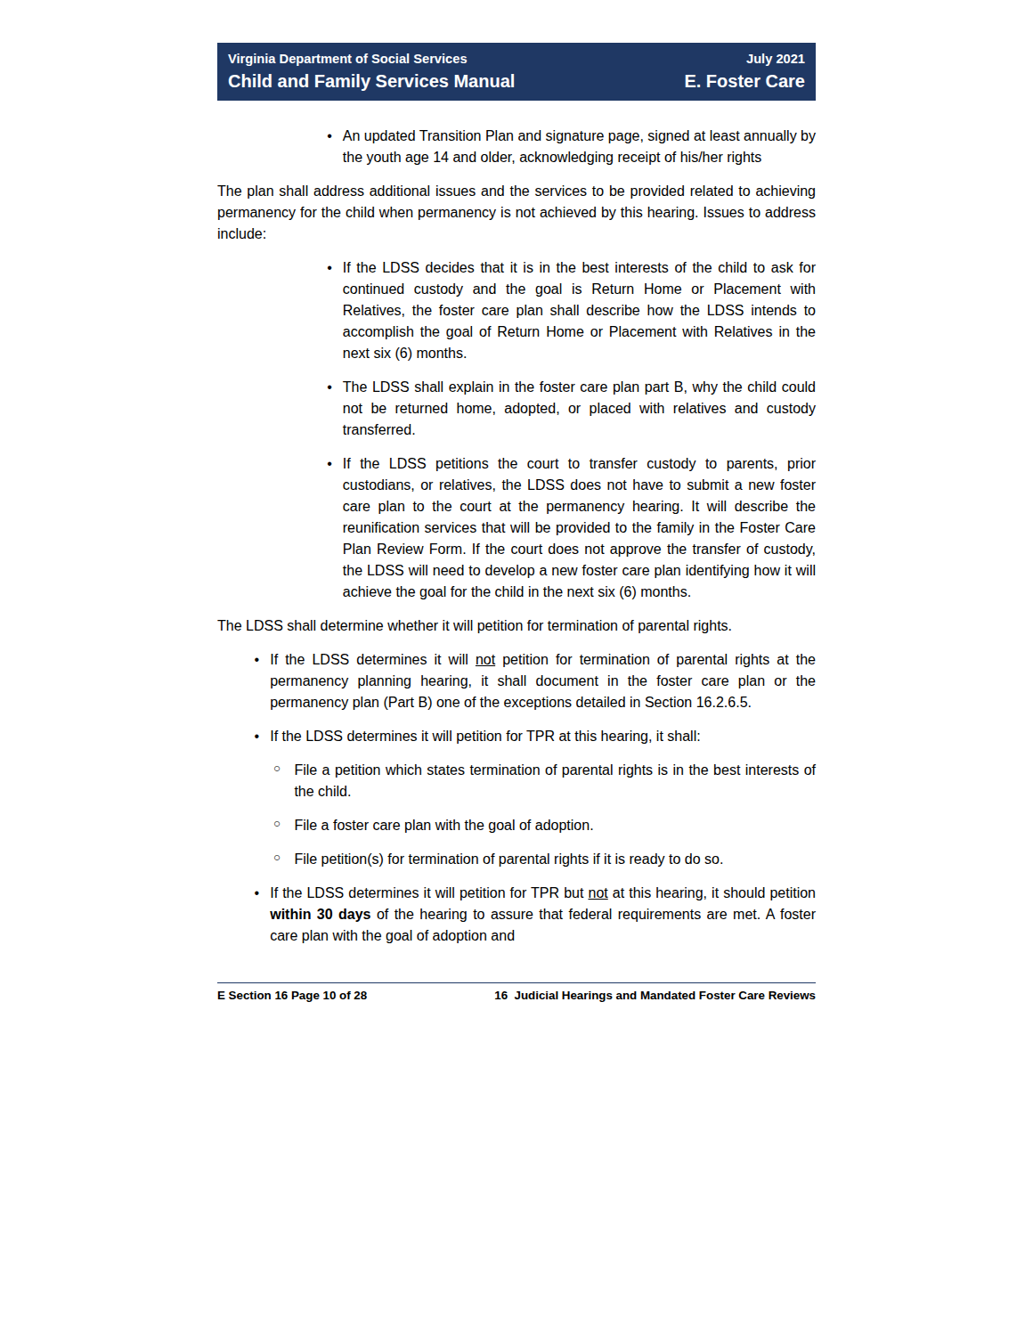Virginia Department of Social Services
Child and Family Services Manual
July 2021
E. Foster Care
An updated Transition Plan and signature page, signed at least annually by the youth age 14 and older, acknowledging receipt of his/her rights
The plan shall address additional issues and the services to be provided related to achieving permanency for the child when permanency is not achieved by this hearing. Issues to address include:
If the LDSS decides that it is in the best interests of the child to ask for continued custody and the goal is Return Home or Placement with Relatives, the foster care plan shall describe how the LDSS intends to accomplish the goal of Return Home or Placement with Relatives in the next six (6) months.
The LDSS shall explain in the foster care plan part B, why the child could not be returned home, adopted, or placed with relatives and custody transferred.
If the LDSS petitions the court to transfer custody to parents, prior custodians, or relatives, the LDSS does not have to submit a new foster care plan to the court at the permanency hearing. It will describe the reunification services that will be provided to the family in the Foster Care Plan Review Form. If the court does not approve the transfer of custody, the LDSS will need to develop a new foster care plan identifying how it will achieve the goal for the child in the next six (6) months.
The LDSS shall determine whether it will petition for termination of parental rights.
If the LDSS determines it will not petition for termination of parental rights at the permanency planning hearing, it shall document in the foster care plan or the permanency plan (Part B) one of the exceptions detailed in Section 16.2.6.5.
If the LDSS determines it will petition for TPR at this hearing, it shall:
File a petition which states termination of parental rights is in the best interests of the child.
File a foster care plan with the goal of adoption.
File petition(s) for termination of parental rights if it is ready to do so.
If the LDSS determines it will petition for TPR but not at this hearing, it should petition within 30 days of the hearing to assure that federal requirements are met. A foster care plan with the goal of adoption and
E Section 16 Page 10 of 28
16 Judicial Hearings and Mandated Foster Care Reviews